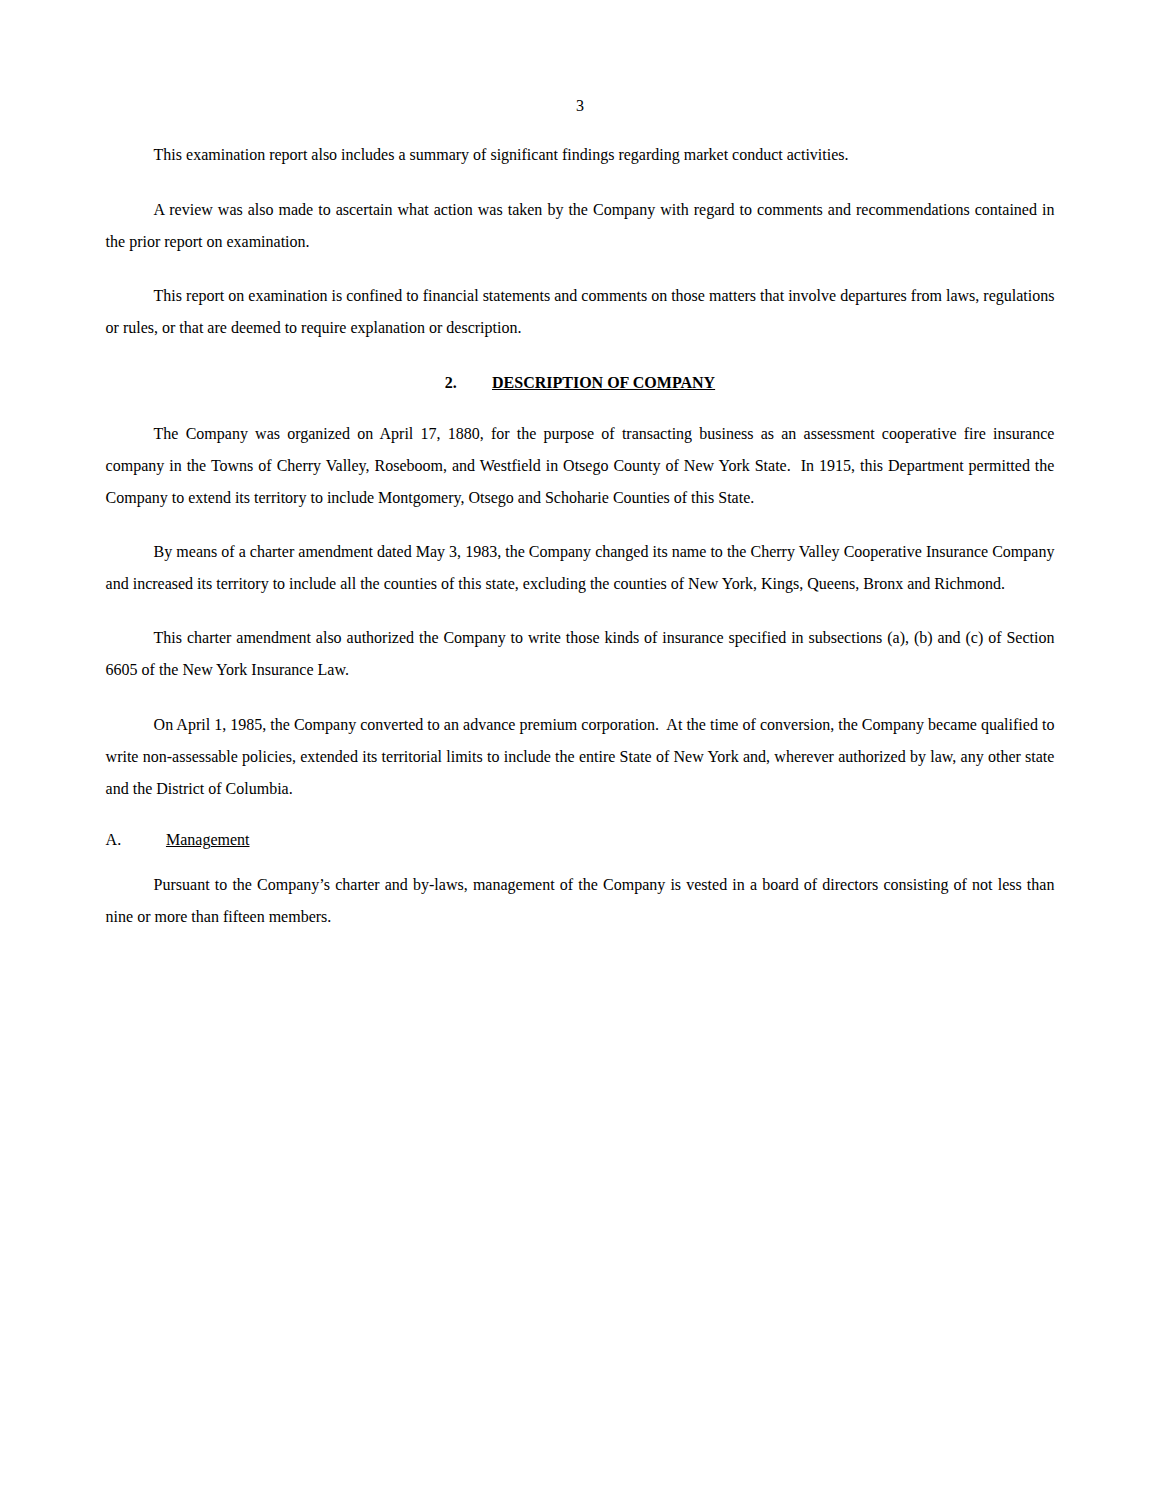3
This examination report also includes a summary of significant findings regarding market conduct activities.
A review was also made to ascertain what action was taken by the Company with regard to comments and recommendations contained in the prior report on examination.
This report on examination is confined to financial statements and comments on those matters that involve departures from laws, regulations or rules, or that are deemed to require explanation or description.
2. DESCRIPTION OF COMPANY
The Company was organized on April 17, 1880, for the purpose of transacting business as an assessment cooperative fire insurance company in the Towns of Cherry Valley, Roseboom, and Westfield in Otsego County of New York State. In 1915, this Department permitted the Company to extend its territory to include Montgomery, Otsego and Schoharie Counties of this State.
By means of a charter amendment dated May 3, 1983, the Company changed its name to the Cherry Valley Cooperative Insurance Company and increased its territory to include all the counties of this state, excluding the counties of New York, Kings, Queens, Bronx and Richmond.
This charter amendment also authorized the Company to write those kinds of insurance specified in subsections (a), (b) and (c) of Section 6605 of the New York Insurance Law.
On April 1, 1985, the Company converted to an advance premium corporation. At the time of conversion, the Company became qualified to write non-assessable policies, extended its territorial limits to include the entire State of New York and, wherever authorized by law, any other state and the District of Columbia.
A. Management
Pursuant to the Company’s charter and by-laws, management of the Company is vested in a board of directors consisting of not less than nine or more than fifteen members.